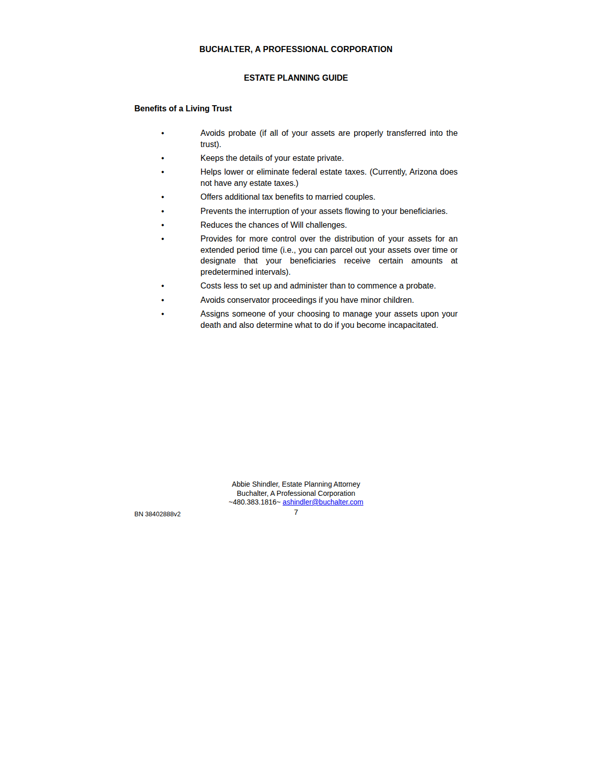BUCHALTER, A PROFESSIONAL CORPORATION
ESTATE PLANNING GUIDE
Benefits of a Living Trust
Avoids probate (if all of your assets are properly transferred into the trust).
Keeps the details of your estate private.
Helps lower or eliminate federal estate taxes. (Currently, Arizona does not have any estate taxes.)
Offers additional tax benefits to married couples.
Prevents the interruption of your assets flowing to your beneficiaries.
Reduces the chances of Will challenges.
Provides for more control over the distribution of your assets for an extended period time (i.e., you can parcel out your assets over time or designate that your beneficiaries receive certain amounts at predetermined intervals).
Costs less to set up and administer than to commence a probate.
Avoids conservator proceedings if you have minor children.
Assigns someone of your choosing to manage your assets upon your death and also determine what to do if you become incapacitated.
Abbie Shindler, Estate Planning Attorney
Buchalter, A Professional Corporation
~480.383.1816~ ashindler@buchalter.com
7
BN 38402888v2